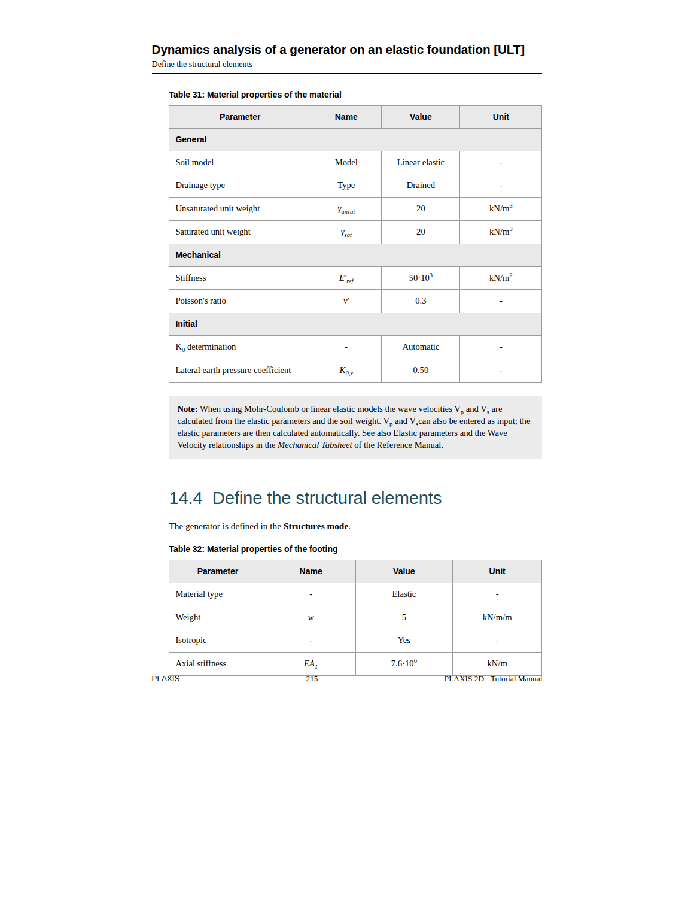Dynamics analysis of a generator on an elastic foundation [ULT]
Define the structural elements
Table 31: Material properties of the material
| Parameter | Name | Value | Unit |
| --- | --- | --- | --- |
| General |
| Soil model | Model | Linear elastic | - |
| Drainage type | Type | Drained | - |
| Unsaturated unit weight | γ unsat | 20 | kN/m 3 |
| Saturated unit weight | γ sat | 20 | kN/m 3 |
| Mechanical |
| Stiffness | E′ ref | 50·10 3 | kN/m 2 |
| Poisson's ratio | ν′ | 0.3 | - |
| Initial |
| K 0 determination | - | Automatic | - |
| Lateral earth pressure coefficient | K 0,x | 0.50 | - |
Note: When using Mohr-Coulomb or linear elastic models the wave velocities Vp and Vs are calculated from the elastic parameters and the soil weight. Vp and Vscan also be entered as input; the elastic parameters are then calculated automatically. See also Elastic parameters and the Wave Velocity relationships in the Mechanical Tabsheet of the Reference Manual.
14.4 Define the structural elements
The generator is defined in the Structures mode.
Table 32: Material properties of the footing
| Parameter | Name | Value | Unit |
| --- | --- | --- | --- |
| Material type | - | Elastic | - |
| Weight | w | 5 | kN/m/m |
| Isotropic | - | Yes | - |
| Axial stiffness | EA 1 | 7.6·10 6 | kN/m |
PLAXIS
215
PLAXIS 2D - Tutorial Manual